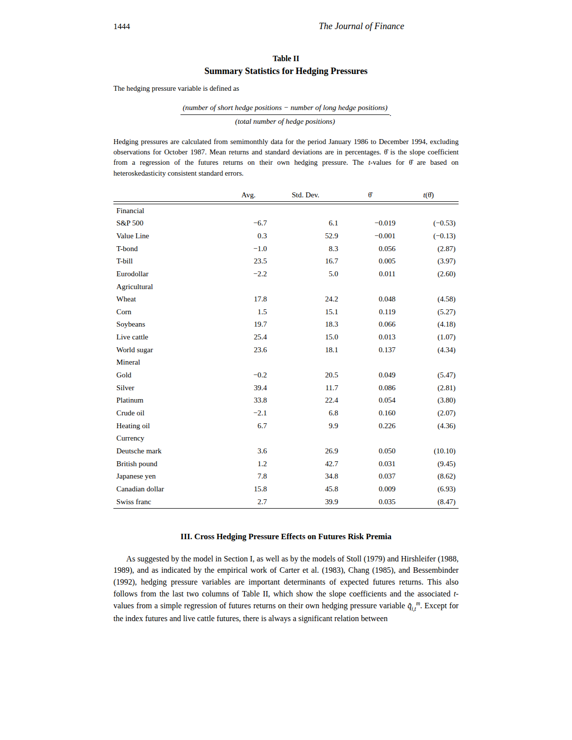1444 The Journal of Finance
Table II
Summary Statistics for Hedging Pressures
The hedging pressure variable is defined as
(number of short hedge positions − number of long hedge positions) (total number of hedge positions) .
Hedging pressures are calculated from semimonthly data for the period January 1986 to December 1994, excluding observations for October 1987. Mean returns and standard deviations are in percentages. θ̂ is the slope coefficient from a regression of the futures returns on their own hedging pressure. The t-values for θ̂ are based on heteroskedasticity consistent standard errors.
| | Avg. | Std. Dev. | θ̂ | t (θ̂) |
| --- | --- | --- | --- | --- |
| Financial | | | | |
| S&P 500 | −6.7 | 6.1 | −0.019 | (−0.53) |
| Value Line | 0.3 | 52.9 | −0.001 | (−0.13) |
| T-bond | −1.0 | 8.3 | 0.056 | (2.87) |
| T-bill | 23.5 | 16.7 | 0.005 | (3.97) |
| Eurodollar | −2.2 | 5.0 | 0.011 | (2.60) |
| Agricultural | | | | |
| Wheat | 17.8 | 24.2 | 0.048 | (4.58) |
| Corn | 1.5 | 15.1 | 0.119 | (5.27) |
| Soybeans | 19.7 | 18.3 | 0.066 | (4.18) |
| Live cattle | 25.4 | 15.0 | 0.013 | (1.07) |
| World sugar | 23.6 | 18.1 | 0.137 | (4.34) |
| Mineral | | | | |
| Gold | −0.2 | 20.5 | 0.049 | (5.47) |
| Silver | 39.4 | 11.7 | 0.086 | (2.81) |
| Platinum | 33.8 | 22.4 | 0.054 | (3.80) |
| Crude oil | −2.1 | 6.8 | 0.160 | (2.07) |
| Heating oil | 6.7 | 9.9 | 0.226 | (4.36) |
| Currency | | | | |
| Deutsche mark | 3.6 | 26.9 | 0.050 | (10.10) |
| British pound | 1.2 | 42.7 | 0.031 | (9.45) |
| Japanese yen | 7.8 | 34.8 | 0.037 | (8.62) |
| Canadian dollar | 15.8 | 45.8 | 0.009 | (6.93) |
| Swiss franc | 2.7 | 39.9 | 0.035 | (8.47) |
III. Cross Hedging Pressure Effects on Futures Risk Premia
As suggested by the model in Section I, as well as by the models of Stoll (1979) and Hirshleifer (1988, 1989), and as indicated by the empirical work of Carter et al. (1983), Chang (1985), and Bessembinder (1992), hedging pressure variables are important determinants of expected futures returns. This also follows from the last two columns of Table II, which show the slope coefficients and the associated t-values from a simple regression of futures returns on their own hedging pressure variable q̂i,tm. Except for the index futures and live cattle futures, there is always a significant relation between